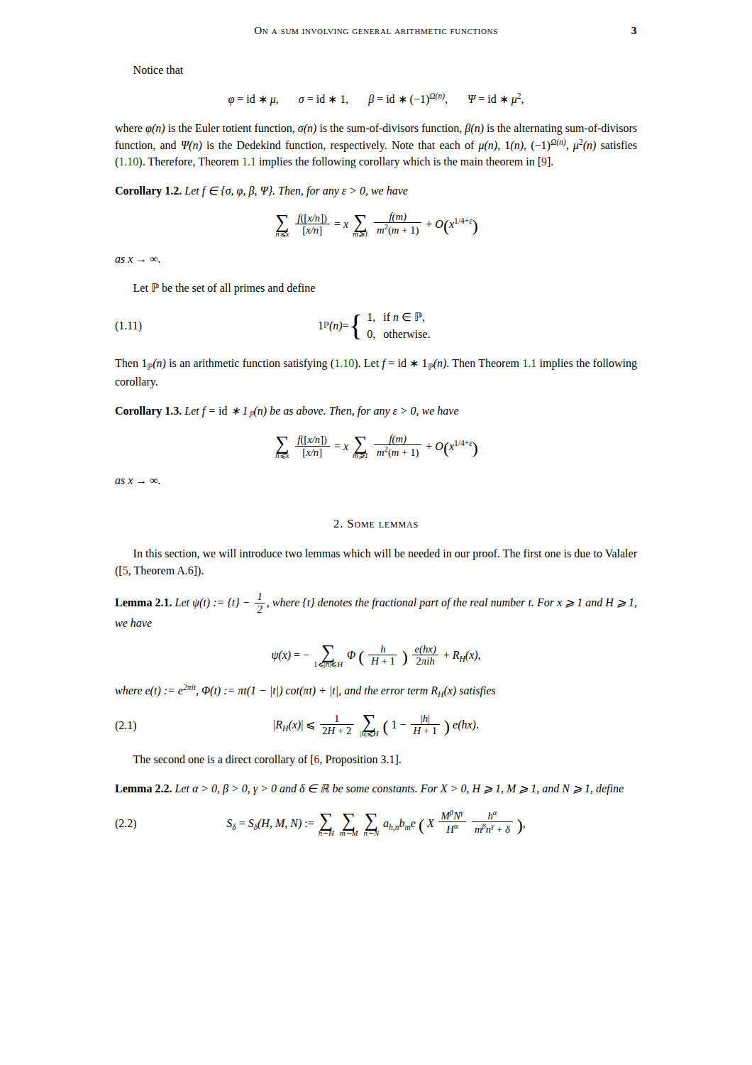On a sum involving general arithmetic functions 3
Notice that
φ = id ∗ μ, σ = id ∗ 1, β = id ∗ (−1)Ω(n), Ψ = id ∗ μ2,
where φ(n) is the Euler totient function, σ(n) is the sum-of-divisors function, β(n) is the alternating sum-of-divisors function, and Ψ(n) is the Dedekind function, respectively. Note that each of μ(n), 1(n), (−1)Ω(n), μ2(n) satisfies (1.10). Therefore, Theorem 1.1 implies the following corollary which is the main theorem in [9].
Corollary 1.2. Let f ∈ {σ, φ, β, Ψ}. Then, for any ε > 0, we have
∑n⩽x f([x/n])[x/n] = x ∑m⩾1 f(m) m2(m + 1) + O(x1/4+ε)
as x → ∞.
Let ℙ be the set of all primes and define
(1.11) 1ℙ(n) = {
| 1, | if n ∈ ℙ, |
| 0, | otherwise. |
Then 1ℙ(n) is an arithmetic function satisfying (1.10). Let f = id ∗ 1ℙ(n). Then Theorem 1.1 implies the following corollary.
Corollary 1.3. Let f = id ∗ 1ℙ(n) be as above. Then, for any ε > 0, we have
∑n⩽x f([x/n])[x/n] = x ∑m⩾1 f(m) m2(m + 1) + O(x1/4+ε)
as x → ∞.
2. Some lemmas
In this section, we will introduce two lemmas which will be needed in our proof. The first one is due to Valaler ([5, Theorem A.6]).
Lemma 2.1. Let ψ(t) := {t} − 12, where {t} denotes the fractional part of the real number t. For x ⩾ 1 and H ⩾ 1, we have
ψ(x) = − ∑1⩽|h|⩽H Φ ( hH + 1 ) e(hx) 2πih + RH(x),
where e(t) := e2πit, Φ(t) := πt(1 − |t|) cot(πt) + |t|, and the error term RH(x) satisfies
(2.1) |RH(x)| ⩽ 12H + 2 ∑|h|⩽H ( 1 − |h|H + 1 ) e(hx).
The second one is a direct corollary of [6, Proposition 3.1].
Lemma 2.2. Let α > 0, β > 0, γ > 0 and δ ∈ ℝ be some constants. For X > 0, H ⩾ 1, M ⩾ 1, and N ⩾ 1, define
(2.2) Sδ = Sδ(H, M, N) := ∑h∼H ∑m∼M ∑n∼N ah,nbme ( X MβNγ Hα hα mβnγ + δ ),